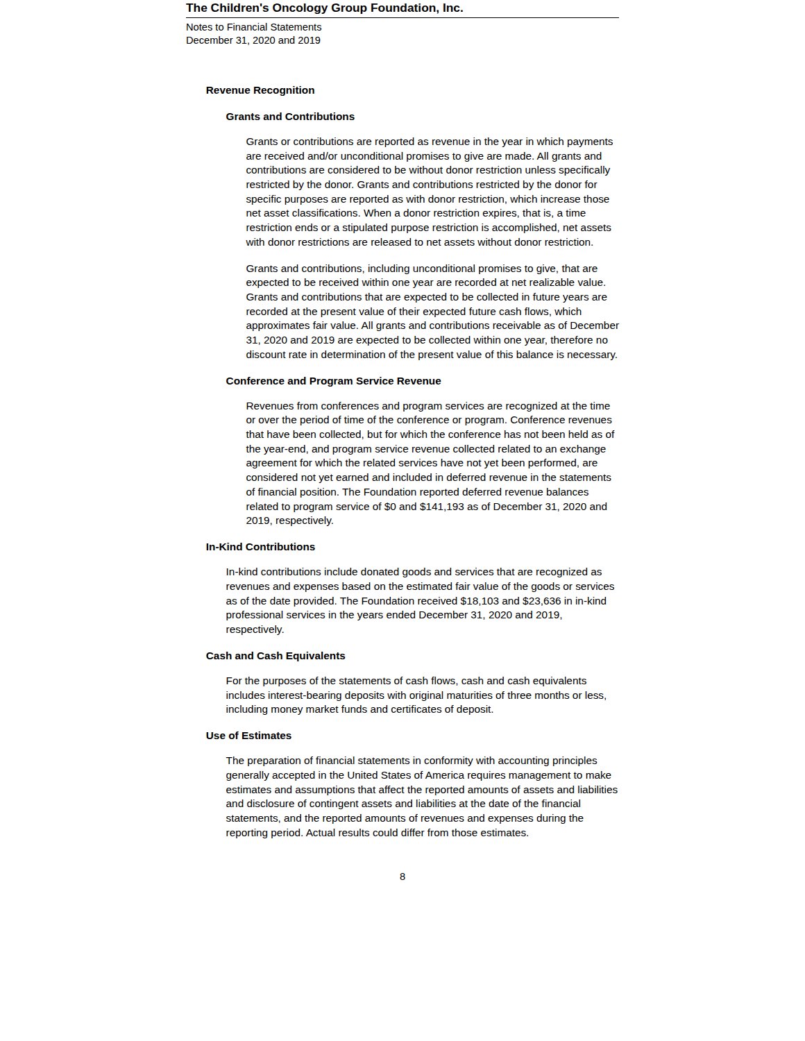The Children's Oncology Group Foundation, Inc.
Notes to Financial Statements
December 31, 2020 and 2019
Revenue Recognition
Grants and Contributions
Grants or contributions are reported as revenue in the year in which payments are received and/or unconditional promises to give are made. All grants and contributions are considered to be without donor restriction unless specifically restricted by the donor. Grants and contributions restricted by the donor for specific purposes are reported as with donor restriction, which increase those net asset classifications. When a donor restriction expires, that is, a time restriction ends or a stipulated purpose restriction is accomplished, net assets with donor restrictions are released to net assets without donor restriction.
Grants and contributions, including unconditional promises to give, that are expected to be received within one year are recorded at net realizable value. Grants and contributions that are expected to be collected in future years are recorded at the present value of their expected future cash flows, which approximates fair value. All grants and contributions receivable as of December 31, 2020 and 2019 are expected to be collected within one year, therefore no discount rate in determination of the present value of this balance is necessary.
Conference and Program Service Revenue
Revenues from conferences and program services are recognized at the time or over the period of time of the conference or program. Conference revenues that have been collected, but for which the conference has not been held as of the year-end, and program service revenue collected related to an exchange agreement for which the related services have not yet been performed, are considered not yet earned and included in deferred revenue in the statements of financial position. The Foundation reported deferred revenue balances related to program service of $0 and $141,193 as of December 31, 2020 and 2019, respectively.
In-Kind Contributions
In-kind contributions include donated goods and services that are recognized as revenues and expenses based on the estimated fair value of the goods or services as of the date provided. The Foundation received $18,103 and $23,636 in in-kind professional services in the years ended December 31, 2020 and 2019, respectively.
Cash and Cash Equivalents
For the purposes of the statements of cash flows, cash and cash equivalents includes interest-bearing deposits with original maturities of three months or less, including money market funds and certificates of deposit.
Use of Estimates
The preparation of financial statements in conformity with accounting principles generally accepted in the United States of America requires management to make estimates and assumptions that affect the reported amounts of assets and liabilities and disclosure of contingent assets and liabilities at the date of the financial statements, and the reported amounts of revenues and expenses during the reporting period. Actual results could differ from those estimates.
8